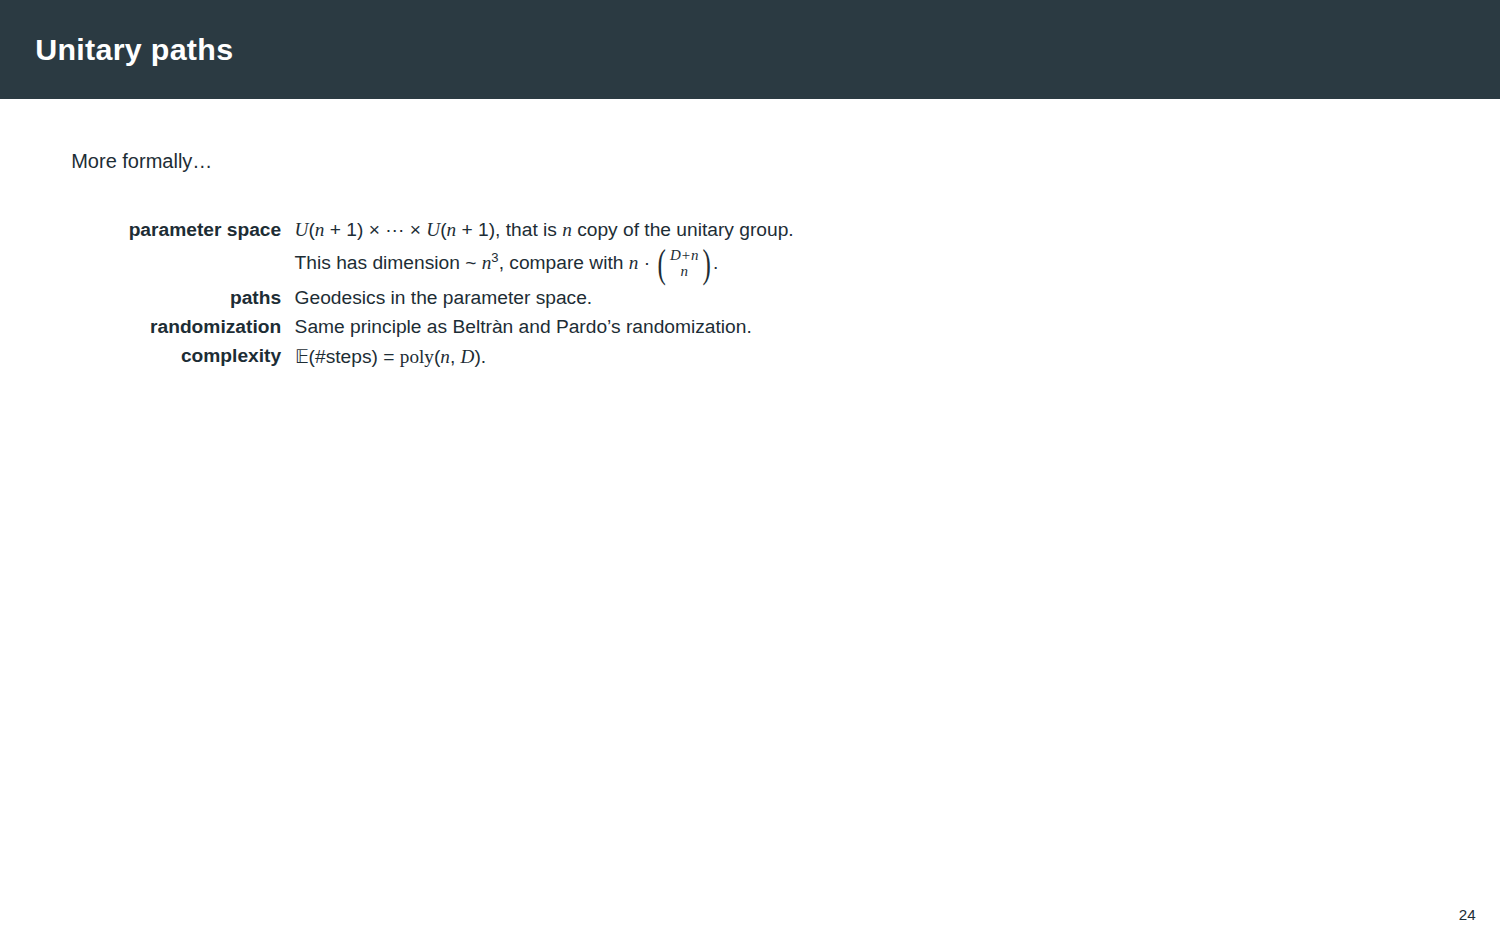Unitary paths
More formally…
| parameter space | U ( n + 1) × ··· × U ( n + 1), that is n copy of the unitary group. |
| | This has dimension ~ n 3 , compare with n · ( D + n n ) . |
| paths | Geodesics in the parameter space. |
| randomization | Same principle as Beltràn and Pardo’s randomization. |
| complexity | 𝔼 (#steps) = poly ( n , D ). |
24